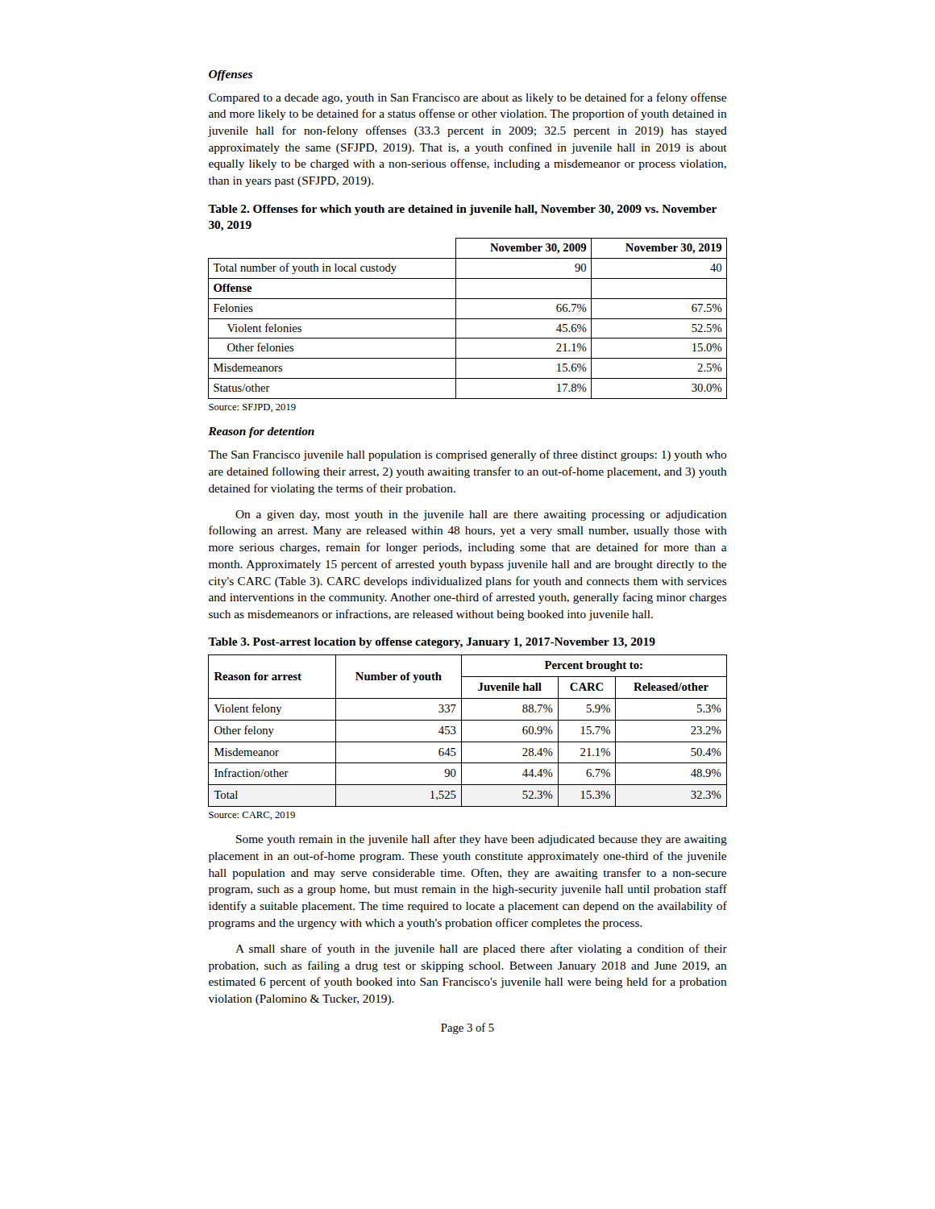Offenses
Compared to a decade ago, youth in San Francisco are about as likely to be detained for a felony offense and more likely to be detained for a status offense or other violation. The proportion of youth detained in juvenile hall for non-felony offenses (33.3 percent in 2009; 32.5 percent in 2019) has stayed approximately the same (SFJPD, 2019). That is, a youth confined in juvenile hall in 2019 is about equally likely to be charged with a non-serious offense, including a misdemeanor or process violation, than in years past (SFJPD, 2019).
Table 2. Offenses for which youth are detained in juvenile hall, November 30, 2009 vs. November 30, 2019
| | November 30, 2009 | November 30, 2019 |
| --- | --- | --- |
| Total number of youth in local custody | 90 | 40 |
| Offense | | |
| Felonies | 66.7% | 67.5% |
| Violent felonies | 45.6% | 52.5% |
| Other felonies | 21.1% | 15.0% |
| Misdemeanors | 15.6% | 2.5% |
| Status/other | 17.8% | 30.0% |
Source: SFJPD, 2019
Reason for detention
The San Francisco juvenile hall population is comprised generally of three distinct groups: 1) youth who are detained following their arrest, 2) youth awaiting transfer to an out-of-home placement, and 3) youth detained for violating the terms of their probation.
On a given day, most youth in the juvenile hall are there awaiting processing or adjudication following an arrest. Many are released within 48 hours, yet a very small number, usually those with more serious charges, remain for longer periods, including some that are detained for more than a month. Approximately 15 percent of arrested youth bypass juvenile hall and are brought directly to the city's CARC (Table 3). CARC develops individualized plans for youth and connects them with services and interventions in the community. Another one-third of arrested youth, generally facing minor charges such as misdemeanors or infractions, are released without being booked into juvenile hall.
Table 3. Post-arrest location by offense category, January 1, 2017-November 13, 2019
| Reason for arrest | Number of youth | Percent brought to: |
| --- | --- | --- |
| Juvenile hall | CARC | Released/other |
| Violent felony | 337 | 88.7% | 5.9% | 5.3% |
| Other felony | 453 | 60.9% | 15.7% | 23.2% |
| Misdemeanor | 645 | 28.4% | 21.1% | 50.4% |
| Infraction/other | 90 | 44.4% | 6.7% | 48.9% |
| Total | 1,525 | 52.3% | 15.3% | 32.3% |
Source: CARC, 2019
Some youth remain in the juvenile hall after they have been adjudicated because they are awaiting placement in an out-of-home program. These youth constitute approximately one-third of the juvenile hall population and may serve considerable time. Often, they are awaiting transfer to a non-secure program, such as a group home, but must remain in the high-security juvenile hall until probation staff identify a suitable placement. The time required to locate a placement can depend on the availability of programs and the urgency with which a youth's probation officer completes the process.
A small share of youth in the juvenile hall are placed there after violating a condition of their probation, such as failing a drug test or skipping school. Between January 2018 and June 2019, an estimated 6 percent of youth booked into San Francisco's juvenile hall were being held for a probation violation (Palomino & Tucker, 2019).
Page 3 of 5